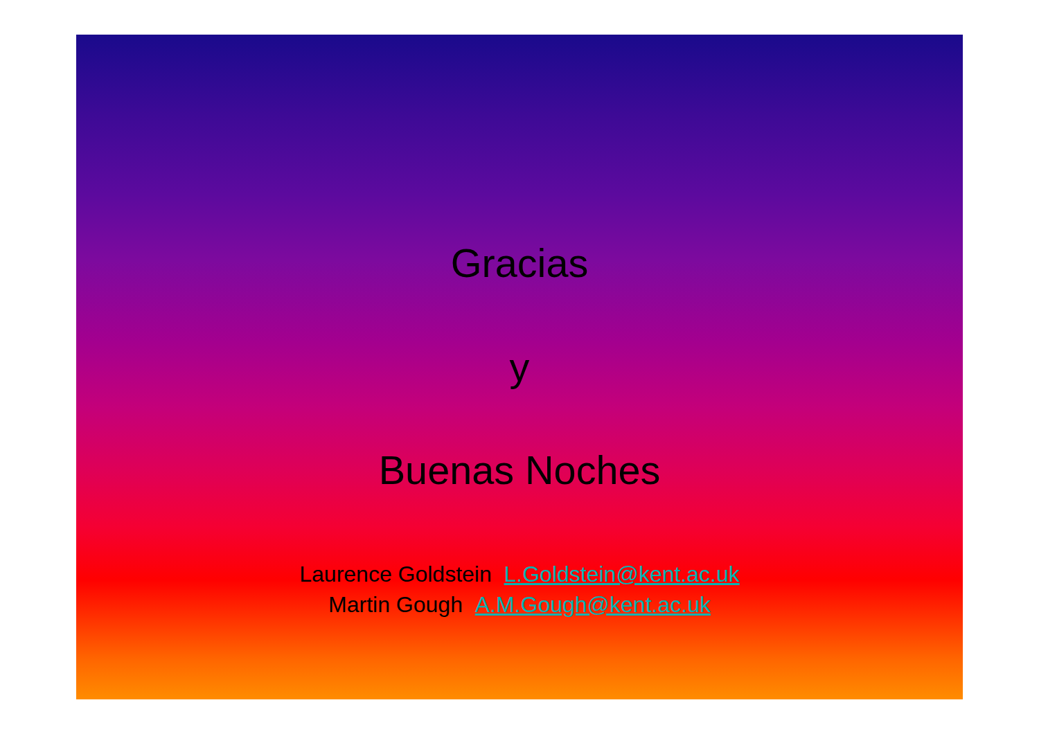Gracias
y
Buenas Noches
Laurence Goldstein L.Goldstein@kent.ac.uk
Martin Gough A.M.Gough@kent.ac.uk